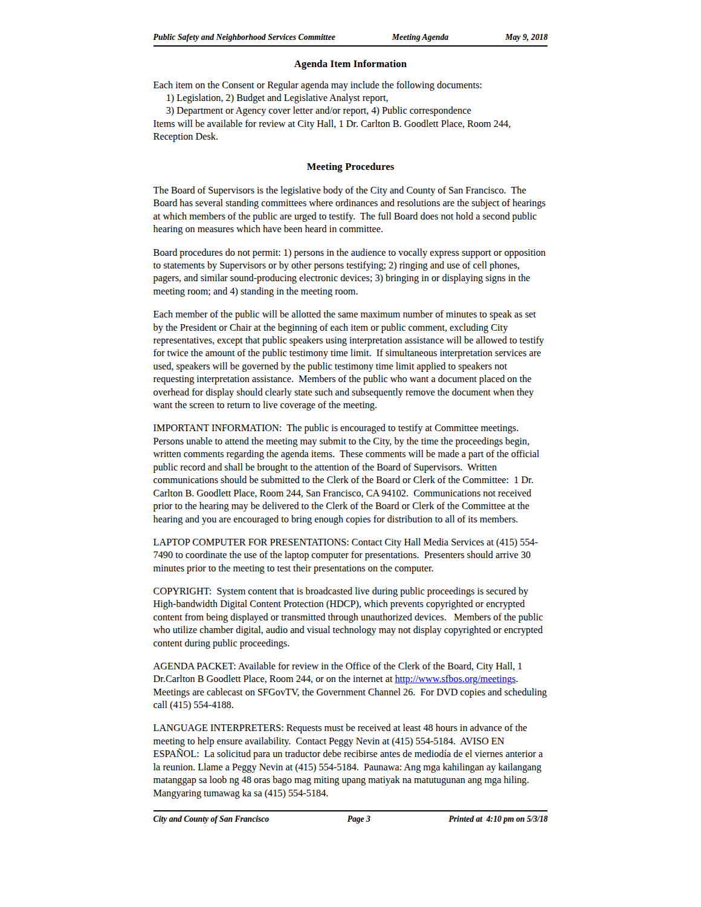Public Safety and Neighborhood Services Committee
Meeting Agenda
May 9, 2018
Agenda Item Information
Each item on the Consent or Regular agenda may include the following documents:
1) Legislation, 2) Budget and Legislative Analyst report,
3) Department or Agency cover letter and/or report, 4) Public correspondence
Items will be available for review at City Hall, 1 Dr. Carlton B. Goodlett Place, Room 244, Reception Desk.
Meeting Procedures
The Board of Supervisors is the legislative body of the City and County of San Francisco. The Board has several standing committees where ordinances and resolutions are the subject of hearings at which members of the public are urged to testify. The full Board does not hold a second public hearing on measures which have been heard in committee.
Board procedures do not permit: 1) persons in the audience to vocally express support or opposition to statements by Supervisors or by other persons testifying; 2) ringing and use of cell phones, pagers, and similar sound-producing electronic devices; 3) bringing in or displaying signs in the meeting room; and 4) standing in the meeting room.
Each member of the public will be allotted the same maximum number of minutes to speak as set by the President or Chair at the beginning of each item or public comment, excluding City representatives, except that public speakers using interpretation assistance will be allowed to testify for twice the amount of the public testimony time limit. If simultaneous interpretation services are used, speakers will be governed by the public testimony time limit applied to speakers not requesting interpretation assistance. Members of the public who want a document placed on the overhead for display should clearly state such and subsequently remove the document when they want the screen to return to live coverage of the meeting.
IMPORTANT INFORMATION: The public is encouraged to testify at Committee meetings. Persons unable to attend the meeting may submit to the City, by the time the proceedings begin, written comments regarding the agenda items. These comments will be made a part of the official public record and shall be brought to the attention of the Board of Supervisors. Written communications should be submitted to the Clerk of the Board or Clerk of the Committee: 1 Dr. Carlton B. Goodlett Place, Room 244, San Francisco, CA 94102. Communications not received prior to the hearing may be delivered to the Clerk of the Board or Clerk of the Committee at the hearing and you are encouraged to bring enough copies for distribution to all of its members.
LAPTOP COMPUTER FOR PRESENTATIONS: Contact City Hall Media Services at (415) 554-7490 to coordinate the use of the laptop computer for presentations. Presenters should arrive 30 minutes prior to the meeting to test their presentations on the computer.
COPYRIGHT: System content that is broadcasted live during public proceedings is secured by High-bandwidth Digital Content Protection (HDCP), which prevents copyrighted or encrypted content from being displayed or transmitted through unauthorized devices. Members of the public who utilize chamber digital, audio and visual technology may not display copyrighted or encrypted content during public proceedings.
AGENDA PACKET: Available for review in the Office of the Clerk of the Board, City Hall, 1 Dr.Carlton B Goodlett Place, Room 244, or on the internet at http://www.sfbos.org/meetings. Meetings are cablecast on SFGovTV, the Government Channel 26. For DVD copies and scheduling call (415) 554-4188.
LANGUAGE INTERPRETERS: Requests must be received at least 48 hours in advance of the meeting to help ensure availability. Contact Peggy Nevin at (415) 554-5184. AVISO EN ESPAÑOL: La solicitud para un traductor debe recibirse antes de mediodía de el viernes anterior a la reunion. Llame a Peggy Nevin at (415) 554-5184. Paunawa: Ang mga kahilingan ay kailangang matanggap sa loob ng 48 oras bago mag miting upang matiyak na matutugunan ang mga hiling. Mangyaring tumawag ka sa (415) 554-5184.
City and County of San Francisco
Page 3
Printed at 4:10 pm on 5/3/18